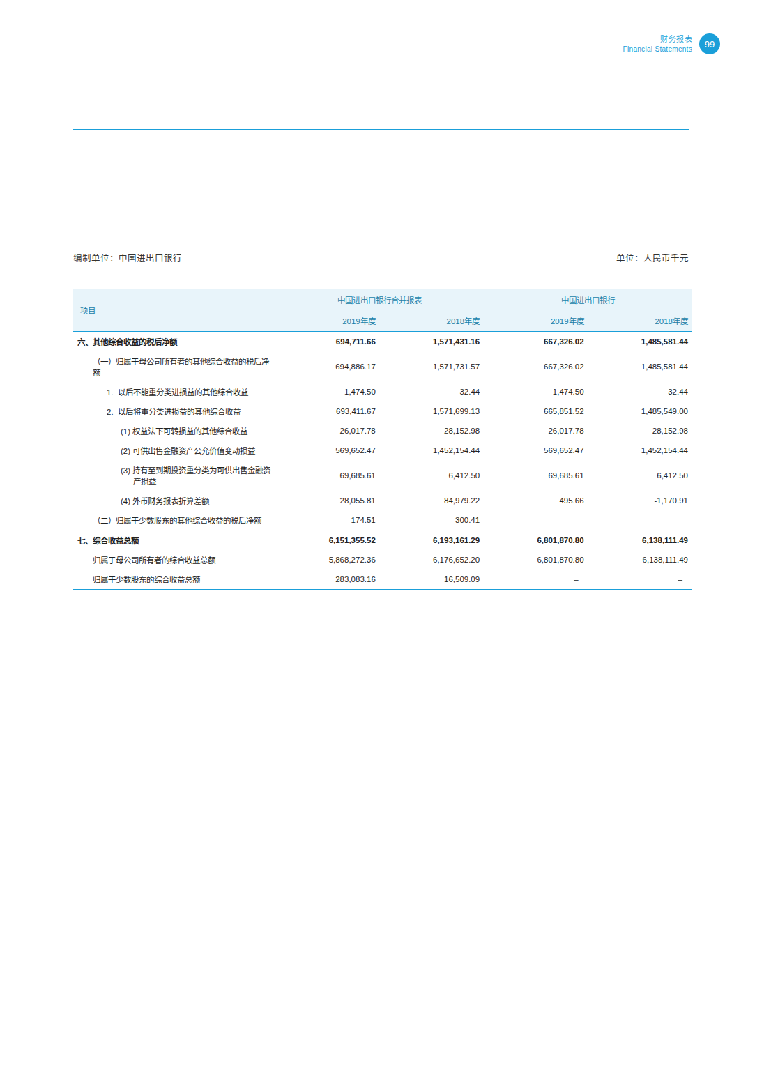财务报表
Financial Statements
99
编制单位：中国进出口银行
单位：人民币千元
| 项目 | 中国进出口银行合并报表 | 中国进出口银行 |
| --- | --- | --- |
| 2019年度 | 2018年度 | 2019年度 | 2018年度 |
| 六、其他综合收益的税后净额 | 694,711.66 | 1,571,431.16 | 667,326.02 | 1,485,581.44 |
| （一）归属于母公司所有者的其他综合收益的税后净额 | 694,886.17 | 1,571,731.57 | 667,326.02 | 1,485,581.44 |
| 1. 以后不能重分类进损益的其他综合收益 | 1,474.50 | 32.44 | 1,474.50 | 32.44 |
| 2. 以后将重分类进损益的其他综合收益 | 693,411.67 | 1,571,699.13 | 665,851.52 | 1,485,549.00 |
| (1) 权益法下可转损益的其他综合收益 | 26,017.78 | 28,152.98 | 26,017.78 | 28,152.98 |
| (2) 可供出售金融资产公允价值变动损益 | 569,652.47 | 1,452,154.44 | 569,652.47 | 1,452,154.44 |
| (3) 持有至到期投资重分类为可供出售金融资 产损益 | 69,685.61 | 6,412.50 | 69,685.61 | 6,412.50 |
| (4) 外币财务报表折算差额 | 28,055.81 | 84,979.22 | 495.66 | -1,170.91 |
| （二）归属于少数股东的其他综合收益的税后净额 | -174.51 | -300.41 | – | – |
| 七、综合收益总额 | 6,151,355.52 | 6,193,161.29 | 6,801,870.80 | 6,138,111.49 |
| 归属于母公司所有者的综合收益总额 | 5,868,272.36 | 6,176,652.20 | 6,801,870.80 | 6,138,111.49 |
| 归属于少数股东的综合收益总额 | 283,083.16 | 16,509.09 | – | – |